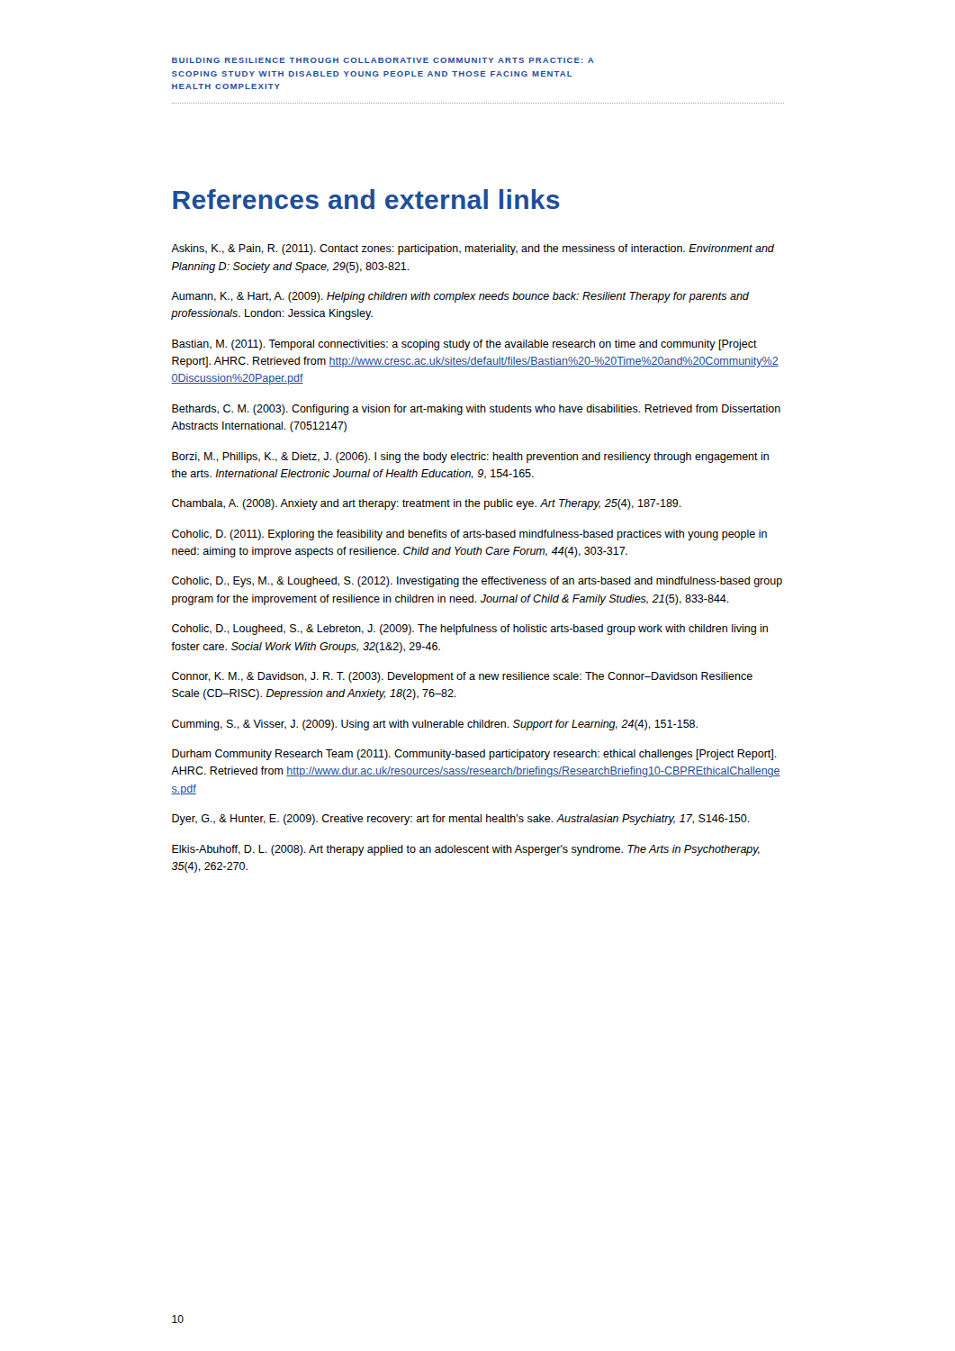Building resilience through collaborative community arts practice: a
scoping study with disabled young people and those facing mental
health complexity
References and external links
Askins, K., & Pain, R. (2011). Contact zones: participation, materiality, and the messiness of interaction. Environment and Planning D: Society and Space, 29(5), 803-821.
Aumann, K., & Hart, A. (2009). Helping children with complex needs bounce back: Resilient Therapy for parents and professionals. London: Jessica Kingsley.
Bastian, M. (2011). Temporal connectivities: a scoping study of the available research on time and community [Project Report]. AHRC. Retrieved from http://www.cresc.ac.uk/sites/default/files/Bastian%20-%20Time%20and%20Community%20Discussion%20Paper.pdf
Bethards, C. M. (2003). Configuring a vision for art-making with students who have disabilities. Retrieved from Dissertation Abstracts International. (70512147)
Borzi, M., Phillips, K., & Dietz, J. (2006). I sing the body electric: health prevention and resiliency through engagement in the arts. International Electronic Journal of Health Education, 9, 154-165.
Chambala, A. (2008). Anxiety and art therapy: treatment in the public eye. Art Therapy, 25(4), 187-189.
Coholic, D. (2011). Exploring the feasibility and benefits of arts-based mindfulness-based practices with young people in need: aiming to improve aspects of resilience. Child and Youth Care Forum, 44(4), 303-317.
Coholic, D., Eys, M., & Lougheed, S. (2012). Investigating the effectiveness of an arts-based and mindfulness-based group program for the improvement of resilience in children in need. Journal of Child & Family Studies, 21(5), 833-844.
Coholic, D., Lougheed, S., & Lebreton, J. (2009). The helpfulness of holistic arts-based group work with children living in foster care. Social Work With Groups, 32(1&2), 29-46.
Connor, K. M., & Davidson, J. R. T. (2003). Development of a new resilience scale: The Connor–Davidson Resilience Scale (CD–RISC). Depression and Anxiety, 18(2), 76–82.
Cumming, S., & Visser, J. (2009). Using art with vulnerable children. Support for Learning, 24(4), 151-158.
Durham Community Research Team (2011). Community-based participatory research: ethical challenges [Project Report]. AHRC. Retrieved from http://www.dur.ac.uk/resources/sass/research/briefings/ResearchBriefing10-CBPREthicalChallenges.pdf
Dyer, G., & Hunter, E. (2009). Creative recovery: art for mental health's sake. Australasian Psychiatry, 17, S146-150.
Elkis-Abuhoff, D. L. (2008). Art therapy applied to an adolescent with Asperger's syndrome. The Arts in Psychotherapy, 35(4), 262-270.
10